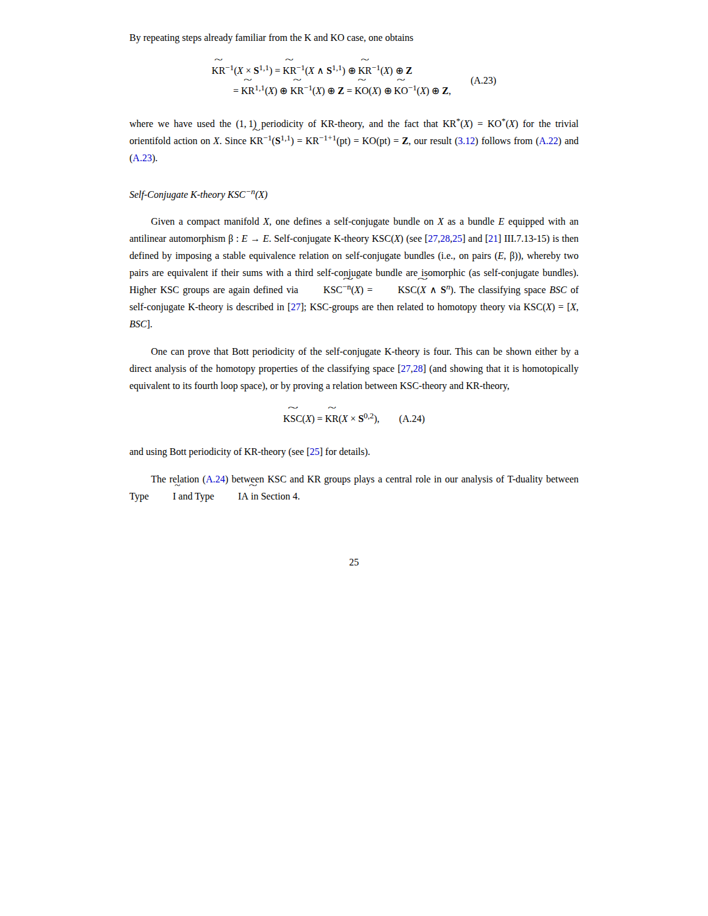By repeating steps already familiar from the K and KO case, one obtains
KR−1(X × S1,1) = KR−1(X ∧ S1,1) ⊕ KR−1(X) ⊕ Z = KR1,1(X) ⊕ KR−1(X) ⊕ Z = KO(X) ⊕ KO−1(X) ⊕ Z,
(A.23)
where we have used the (1, 1) periodicity of KR-theory, and the fact that KR*(X) = KO*(X) for the trivial orientifold action on X. Since KR−1(S1,1) = KR−1+1(pt) = KO(pt) = Z, our result (3.12) follows from (A.22) and (A.23).
Self-Conjugate K-theory KSC−n(X)
Given a compact manifold X, one defines a self-conjugate bundle on X as a bundle E equipped with an antilinear automorphism β : E → E. Self-conjugate K-theory KSC(X) (see [27,28,25] and [21] III.7.13-15) is then defined by imposing a stable equivalence relation on self-conjugate bundles (i.e., on pairs (E, β)), whereby two pairs are equivalent if their sums with a third self-conjugate bundle are isomorphic (as self-conjugate bundles). Higher KSC groups are again defined via KSC−n(X) = KSC(X ∧ Sn). The classifying space BSC of self-conjugate K-theory is described in [27]; KSC-groups are then related to homotopy theory via KSC(X) = [X, BSC].
One can prove that Bott periodicity of the self-conjugate K-theory is four. This can be shown either by a direct analysis of the homotopy properties of the classifying space [27,28] (and showing that it is homotopically equivalent to its fourth loop space), or by proving a relation between KSC-theory and KR-theory,
KSC(X) = KR(X × S0,2),
(A.24)
and using Bott periodicity of KR-theory (see [25] for details).
The relation (A.24) between KSC and KR groups plays a central role in our analysis of T-duality between Type I and Type IA in Section 4.
25